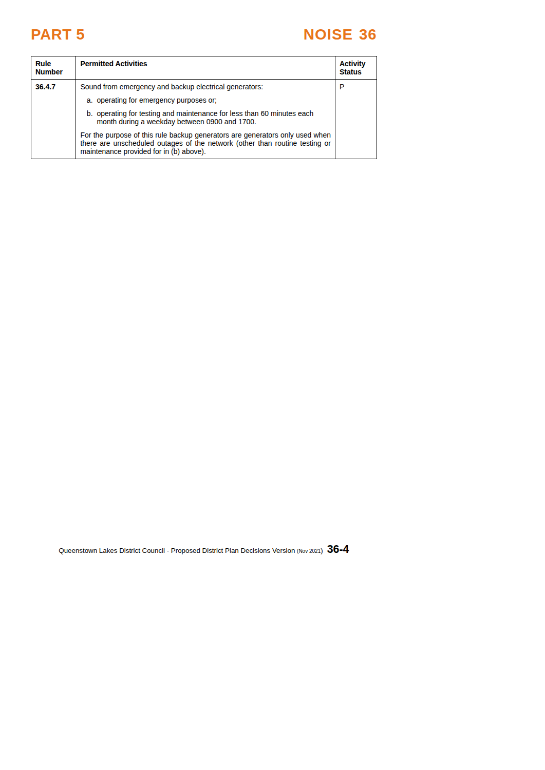PART 5
NOISE36
| Rule Number | Permitted Activities | Activity Status |
| --- | --- | --- |
| 36.4.7 | Sound from emergency and backup electrical generators: operating for emergency purposes or; operating for testing and maintenance for less than 60 minutes each month during a weekday between 0900 and 1700. For the purpose of this rule backup generators are generators only used when there are unscheduled outages of the network (other than routine testing or maintenance provided for in (b) above). | P |
Queenstown Lakes District Council - Proposed District Plan Decisions Version (Nov 2021) 36-4